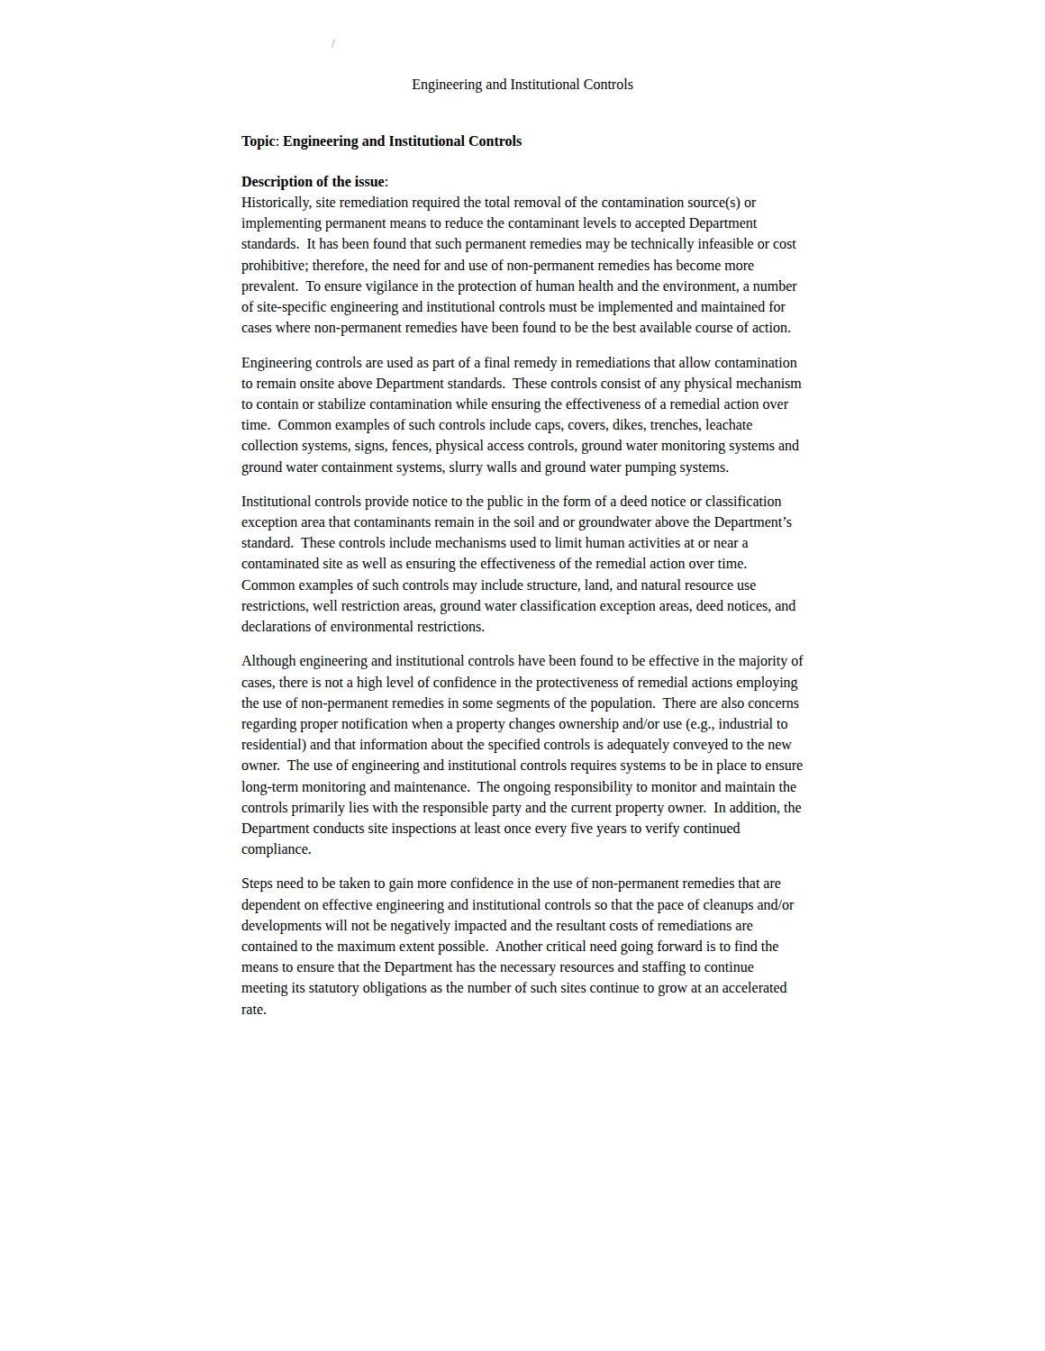⁄
Engineering and Institutional Controls
Topic: Engineering and Institutional Controls
Description of the issue:
Historically, site remediation required the total removal of the contamination source(s) or implementing permanent means to reduce the contaminant levels to accepted Department standards. It has been found that such permanent remedies may be technically infeasible or cost prohibitive; therefore, the need for and use of non-permanent remedies has become more prevalent. To ensure vigilance in the protection of human health and the environment, a number of site-specific engineering and institutional controls must be implemented and maintained for cases where non-permanent remedies have been found to be the best available course of action.
Engineering controls are used as part of a final remedy in remediations that allow contamination to remain onsite above Department standards. These controls consist of any physical mechanism to contain or stabilize contamination while ensuring the effectiveness of a remedial action over time. Common examples of such controls include caps, covers, dikes, trenches, leachate collection systems, signs, fences, physical access controls, ground water monitoring systems and ground water containment systems, slurry walls and ground water pumping systems.
Institutional controls provide notice to the public in the form of a deed notice or classification exception area that contaminants remain in the soil and or groundwater above the Department’s standard. These controls include mechanisms used to limit human activities at or near a contaminated site as well as ensuring the effectiveness of the remedial action over time. Common examples of such controls may include structure, land, and natural resource use restrictions, well restriction areas, ground water classification exception areas, deed notices, and declarations of environmental restrictions.
Although engineering and institutional controls have been found to be effective in the majority of cases, there is not a high level of confidence in the protectiveness of remedial actions employing the use of non-permanent remedies in some segments of the population. There are also concerns regarding proper notification when a property changes ownership and/or use (e.g., industrial to residential) and that information about the specified controls is adequately conveyed to the new owner. The use of engineering and institutional controls requires systems to be in place to ensure long-term monitoring and maintenance. The ongoing responsibility to monitor and maintain the controls primarily lies with the responsible party and the current property owner. In addition, the Department conducts site inspections at least once every five years to verify continued compliance.
Steps need to be taken to gain more confidence in the use of non-permanent remedies that are dependent on effective engineering and institutional controls so that the pace of cleanups and/or developments will not be negatively impacted and the resultant costs of remediations are contained to the maximum extent possible. Another critical need going forward is to find the means to ensure that the Department has the necessary resources and staffing to continue meeting its statutory obligations as the number of such sites continue to grow at an accelerated rate.